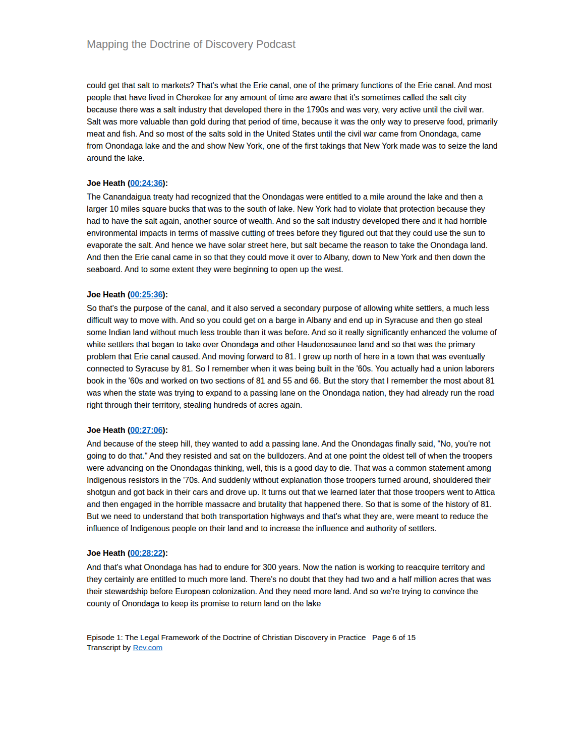Mapping the Doctrine of Discovery Podcast
could get that salt to markets? That's what the Erie canal, one of the primary functions of the Erie canal. And most people that have lived in Cherokee for any amount of time are aware that it's sometimes called the salt city because there was a salt industry that developed there in the 1790s and was very, very active until the civil war. Salt was more valuable than gold during that period of time, because it was the only way to preserve food, primarily meat and fish. And so most of the salts sold in the United States until the civil war came from Onondaga, came from Onondaga lake and the and show New York, one of the first takings that New York made was to seize the land around the lake.
Joe Heath (00:24:36):
The Canandaigua treaty had recognized that the Onondagas were entitled to a mile around the lake and then a larger 10 miles square bucks that was to the south of lake. New York had to violate that protection because they had to have the salt again, another source of wealth. And so the salt industry developed there and it had horrible environmental impacts in terms of massive cutting of trees before they figured out that they could use the sun to evaporate the salt. And hence we have solar street here, but salt became the reason to take the Onondaga land. And then the Erie canal came in so that they could move it over to Albany, down to New York and then down the seaboard. And to some extent they were beginning to open up the west.
Joe Heath (00:25:36):
So that's the purpose of the canal, and it also served a secondary purpose of allowing white settlers, a much less difficult way to move with. And so you could get on a barge in Albany and end up in Syracuse and then go steal some Indian land without much less trouble than it was before. And so it really significantly enhanced the volume of white settlers that began to take over Onondaga and other Haudenosaunee land and so that was the primary problem that Erie canal caused. And moving forward to 81. I grew up north of here in a town that was eventually connected to Syracuse by 81. So I remember when it was being built in the '60s. You actually had a union laborers book in the '60s and worked on two sections of 81 and 55 and 66. But the story that I remember the most about 81 was when the state was trying to expand to a passing lane on the Onondaga nation, they had already run the road right through their territory, stealing hundreds of acres again.
Joe Heath (00:27:06):
And because of the steep hill, they wanted to add a passing lane. And the Onondagas finally said, "No, you're not going to do that." And they resisted and sat on the bulldozers. And at one point the oldest tell of when the troopers were advancing on the Onondagas thinking, well, this is a good day to die. That was a common statement among Indigenous resistors in the '70s. And suddenly without explanation those troopers turned around, shouldered their shotgun and got back in their cars and drove up. It turns out that we learned later that those troopers went to Attica and then engaged in the horrible massacre and brutality that happened there. So that is some of the history of 81. But we need to understand that both transportation highways and that's what they are, were meant to reduce the influence of Indigenous people on their land and to increase the influence and authority of settlers.
Joe Heath (00:28:22):
And that's what Onondaga has had to endure for 300 years. Now the nation is working to reacquire territory and they certainly are entitled to much more land. There's no doubt that they had two and a half million acres that was their stewardship before European colonization. And they need more land. And so we're trying to convince the county of Onondaga to keep its promise to return land on the lake
Episode 1: The Legal Framework of the Doctrine of Christian Discovery in Practice Page 6 of 15 Transcript by Rev.com